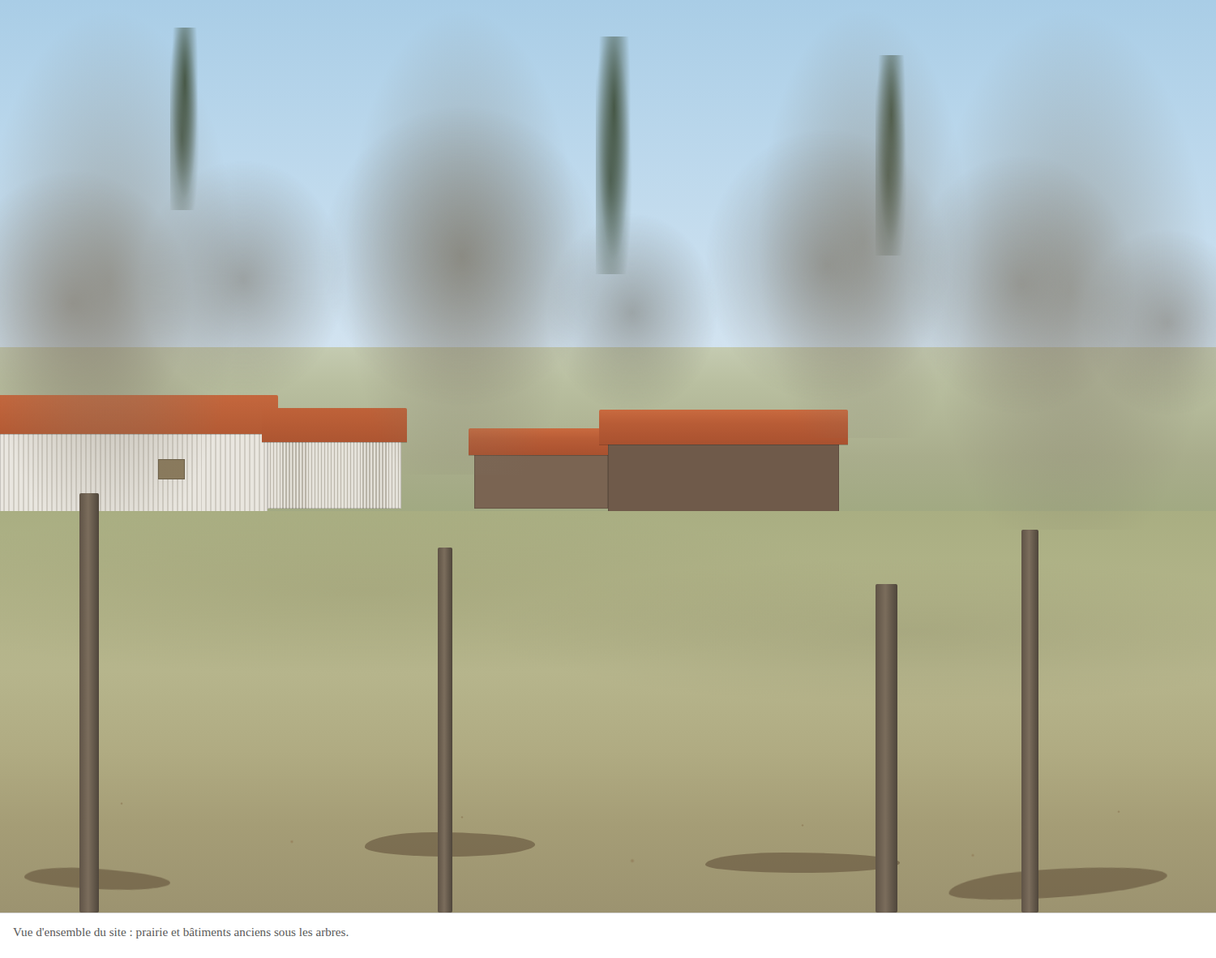Légende : Vue d'ensemble du site : prairie et bâtiments anciens sous les arbres.